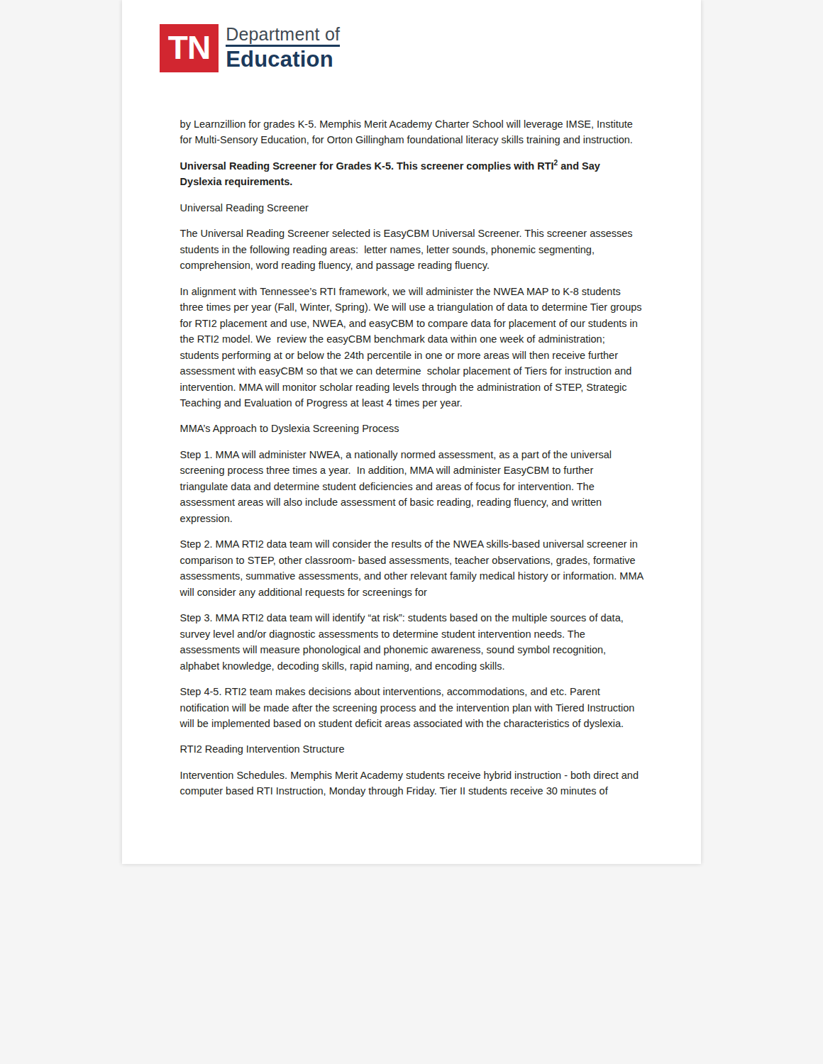TN
Department of Education
by Learnzillion for grades K-5. Memphis Merit Academy Charter School will leverage IMSE, Institute for Multi-Sensory Education, for Orton Gillingham foundational literacy skills training and instruction.
Universal Reading Screener for Grades K-5. This screener complies with RTI2 and Say Dyslexia requirements.
Universal Reading Screener
The Universal Reading Screener selected is EasyCBM Universal Screener. This screener assesses students in the following reading areas: letter names, letter sounds, phonemic segmenting, comprehension, word reading fluency, and passage reading fluency.
In alignment with Tennessee’s RTI framework, we will administer the NWEA MAP to K-8 students three times per year (Fall, Winter, Spring). We will use a triangulation of data to determine Tier groups for RTI2 placement and use, NWEA, and easyCBM to compare data for placement of our students in the RTI2 model. We review the easyCBM benchmark data within one week of administration; students performing at or below the 24th percentile in one or more areas will then receive further assessment with easyCBM so that we can determine scholar placement of Tiers for instruction and intervention. MMA will monitor scholar reading levels through the administration of STEP, Strategic Teaching and Evaluation of Progress at least 4 times per year.
MMA’s Approach to Dyslexia Screening Process
Step 1. MMA will administer NWEA, a nationally normed assessment, as a part of the universal screening process three times a year. In addition, MMA will administer EasyCBM to further triangulate data and determine student deficiencies and areas of focus for intervention. The assessment areas will also include assessment of basic reading, reading fluency, and written expression.
Step 2. MMA RTI2 data team will consider the results of the NWEA skills-based universal screener in comparison to STEP, other classroom- based assessments, teacher observations, grades, formative assessments, summative assessments, and other relevant family medical history or information. MMA will consider any additional requests for screenings for
Step 3. MMA RTI2 data team will identify “at risk”: students based on the multiple sources of data, survey level and/or diagnostic assessments to determine student intervention needs. The assessments will measure phonological and phonemic awareness, sound symbol recognition, alphabet knowledge, decoding skills, rapid naming, and encoding skills.
Step 4-5. RTI2 team makes decisions about interventions, accommodations, and etc. Parent notification will be made after the screening process and the intervention plan with Tiered Instruction will be implemented based on student deficit areas associated with the characteristics of dyslexia.
RTI2 Reading Intervention Structure
Intervention Schedules. Memphis Merit Academy students receive hybrid instruction - both direct and computer based RTI Instruction, Monday through Friday. Tier II students receive 30 minutes of